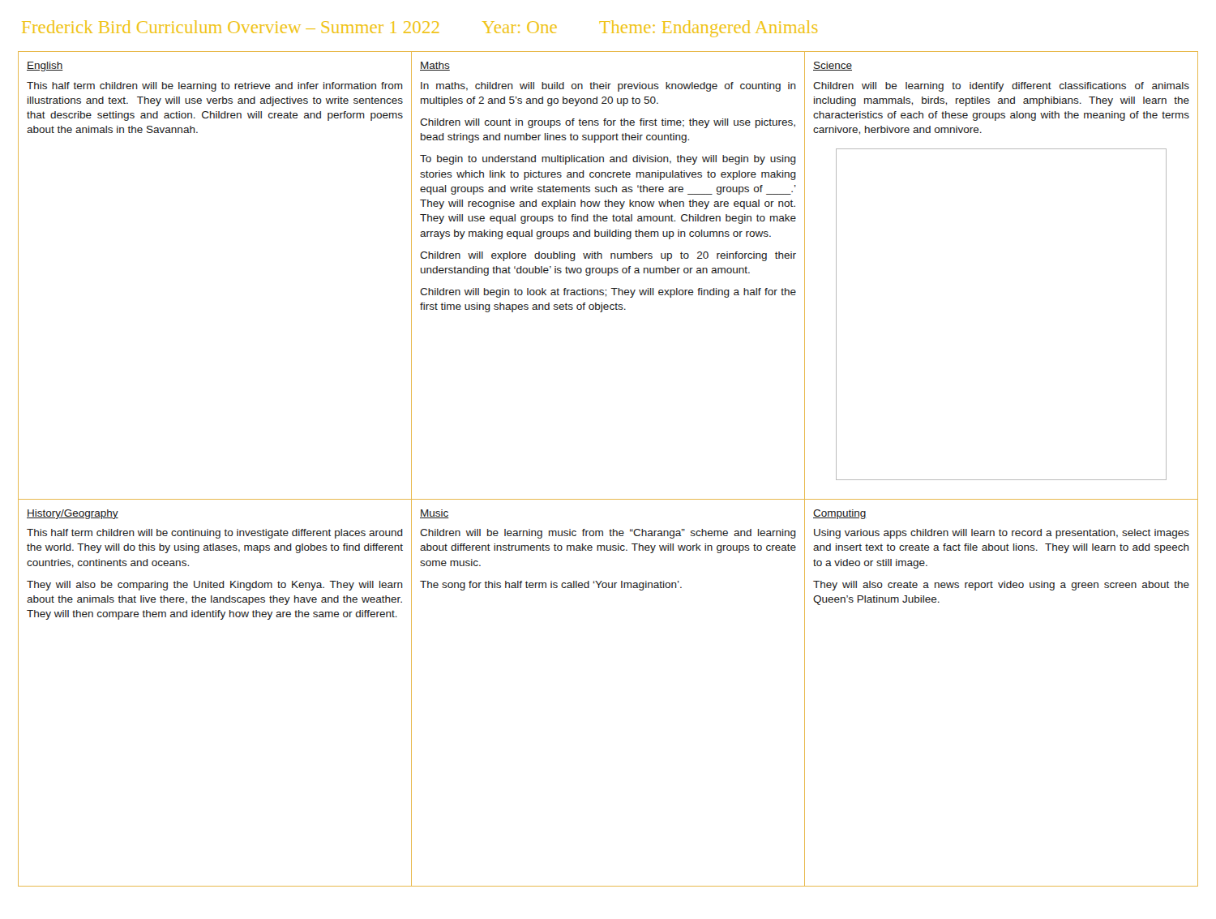Frederick Bird Curriculum Overview – Summer 1 2022 Year: One Theme: Endangered Animals
| English This half term children will be learning to retrieve and infer information from illustrations and text. They will use verbs and adjectives to write sentences that describe settings and action. Children will create and perform poems about the animals in the Savannah. | Maths In maths, children will build on their previous knowledge of counting in multiples of 2 and 5’s and go beyond 20 up to 50. Children will count in groups of tens for the first time; they will use pictures, bead strings and number lines to support their counting. To begin to understand multiplication and division, they will begin by using stories which link to pictures and concrete manipulatives to explore making equal groups and write statements such as ‘there are ____ groups of ____.’ They will recognise and explain how they know when they are equal or not. They will use equal groups to find the total amount. Children begin to make arrays by making equal groups and building them up in columns or rows. Children will explore doubling with numbers up to 20 reinforcing their understanding that ‘double’ is two groups of a number or an amount. Children will begin to look at fractions; They will explore finding a half for the first time using shapes and sets of objects. | Science Children will be learning to identify different classifications of animals including mammals, birds, reptiles and amphibians. They will learn the characteristics of each of these groups along with the meaning of the terms carnivore, herbivore and omnivore. |
| History/Geography This half term children will be continuing to investigate different places around the world. They will do this by using atlases, maps and globes to find different countries, continents and oceans. They will also be comparing the United Kingdom to Kenya. They will learn about the animals that live there, the landscapes they have and the weather. They will then compare them and identify how they are the same or different. | Music Children will be learning music from the “Charanga” scheme and learning about different instruments to make music. They will work in groups to create some music. The song for this half term is called ‘Your Imagination’. | Computing Using various apps children will learn to record a presentation, select images and insert text to create a fact file about lions. They will learn to add speech to a video or still image. They will also create a news report video using a green screen about the Queen’s Platinum Jubilee. |